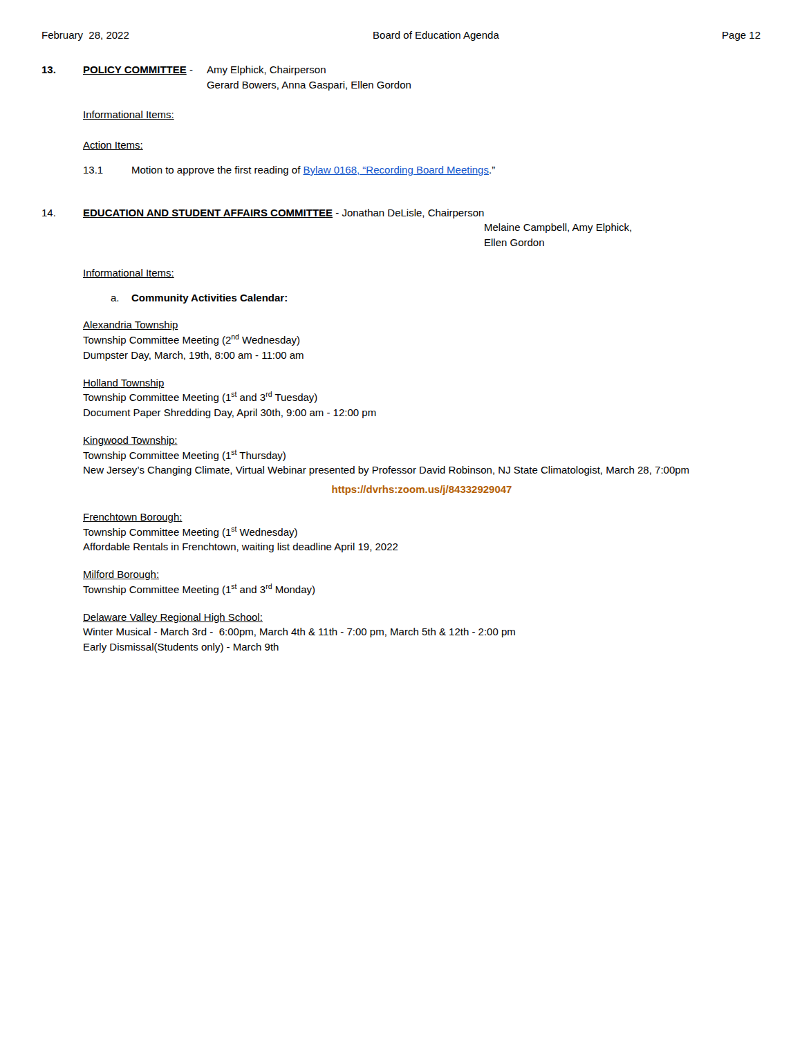February 28, 2022
Board of Education Agenda
Page 12
13.
POLICY COMMITTEE
-
Amy Elphick, Chairperson
Gerard Bowers, Anna Gaspari, Ellen Gordon
Informational Items:
Action Items:
13.1
Motion to approve the first reading of Bylaw 0168, “Recording Board Meetings.”
14.
EDUCATION AND STUDENT AFFAIRS COMMITTEE
- Jonathan DeLisle, Chairperson
Melaine Campbell, Amy Elphick,
Ellen Gordon
Informational Items:
a. Community Activities Calendar:
Alexandria Township
Township Committee Meeting (2nd Wednesday)
Dumpster Day, March, 19th, 8:00 am - 11:00 am
Holland Township
Township Committee Meeting (1st and 3rd Tuesday)
Document Paper Shredding Day, April 30th, 9:00 am - 12:00 pm
Kingwood Township:
Township Committee Meeting (1st Thursday)
New Jersey’s Changing Climate, Virtual Webinar presented by Professor David Robinson, NJ State Climatologist, March 28, 7:00pm
https://dvrhs:zoom.us/j/84332929047
Frenchtown Borough:
Township Committee Meeting (1st Wednesday)
Affordable Rentals in Frenchtown, waiting list deadline April 19, 2022
Milford Borough:
Township Committee Meeting (1st and 3rd Monday)
Delaware Valley Regional High School:
Winter Musical - March 3rd - 6:00pm, March 4th & 11th - 7:00 pm, March 5th & 12th - 2:00 pm
Early Dismissal(Students only) - March 9th